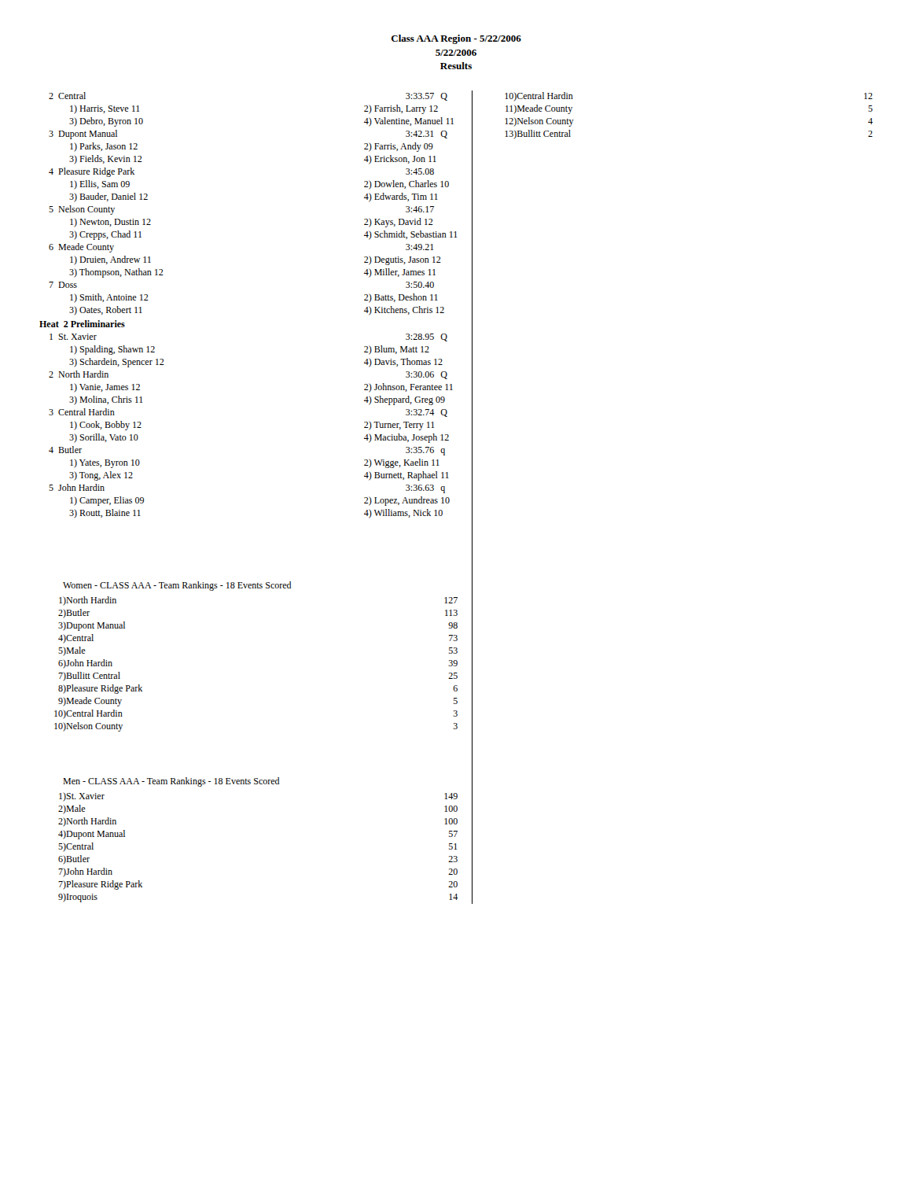Class AAA Region - 5/22/2006
5/22/2006
Results
| 2 | Central | 3:33.57 | Q |
| | 1) Harris, Steve 11 | 2) Farrish, Larry 12 |
| | 3) Debro, Byron 10 | 4) Valentine, Manuel 11 |
| 3 | Dupont Manual | 3:42.31 | Q |
| | 1) Parks, Jason 12 | 2) Farris, Andy 09 |
| | 3) Fields, Kevin 12 | 4) Erickson, Jon 11 |
| 4 | Pleasure Ridge Park | 3:45.08 | |
| | 1) Ellis, Sam 09 | 2) Dowlen, Charles 10 |
| | 3) Bauder, Daniel 12 | 4) Edwards, Tim 11 |
| 5 | Nelson County | 3:46.17 | |
| | 1) Newton, Dustin 12 | 2) Kays, David 12 |
| | 3) Crepps, Chad 11 | 4) Schmidt, Sebastian 11 |
| 6 | Meade County | 3:49.21 | |
| | 1) Druien, Andrew 11 | 2) Degutis, Jason 12 |
| | 3) Thompson, Nathan 12 | 4) Miller, James 11 |
| 7 | Doss | 3:50.40 | |
| | 1) Smith, Antoine 12 | 2) Batts, Deshon 11 |
| | 3) Oates, Robert 11 | 4) Kitchens, Chris 12 |
| Heat 2 Preliminaries |
| 1 | St. Xavier | 3:28.95 | Q |
| | 1) Spalding, Shawn 12 | 2) Blum, Matt 12 |
| | 3) Schardein, Spencer 12 | 4) Davis, Thomas 12 |
| 2 | North Hardin | 3:30.06 | Q |
| | 1) Vanie, James 12 | 2) Johnson, Ferantee 11 |
| | 3) Molina, Chris 11 | 4) Sheppard, Greg 09 |
| 3 | Central Hardin | 3:32.74 | Q |
| | 1) Cook, Bobby 12 | 2) Turner, Terry 11 |
| | 3) Sorilla, Vato 10 | 4) Maciuba, Joseph 12 |
| 4 | Butler | 3:35.76 | q |
| | 1) Yates, Byron 10 | 2) Wigge, Kaelin 11 |
| | 3) Tong, Alex 12 | 4) Burnett, Raphael 11 |
| 5 | John Hardin | 3:36.63 | q |
| | 1) Camper, Elias 09 | 2) Lopez, Aundreas 10 |
| | 3) Routt, Blaine 11 | 4) Williams, Nick 10 |
Women - CLASS AAA - Team Rankings - 18 Events Scored
| 1) | North Hardin | 127 |
| 2) | Butler | 113 |
| 3) | Dupont Manual | 98 |
| 4) | Central | 73 |
| 5) | Male | 53 |
| 6) | John Hardin | 39 |
| 7) | Bullitt Central | 25 |
| 8) | Pleasure Ridge Park | 6 |
| 9) | Meade County | 5 |
| 10) | Central Hardin | 3 |
| 10) | Nelson County | 3 |
Men - CLASS AAA - Team Rankings - 18 Events Scored
| 1) | St. Xavier | 149 |
| 2) | Male | 100 |
| 2) | North Hardin | 100 |
| 4) | Dupont Manual | 57 |
| 5) | Central | 51 |
| 6) | Butler | 23 |
| 7) | John Hardin | 20 |
| 7) | Pleasure Ridge Park | 20 |
| 9) | Iroquois | 14 |
| 10) | Central Hardin | 12 |
| 11) | Meade County | 5 |
| 12) | Nelson County | 4 |
| 13) | Bullitt Central | 2 |